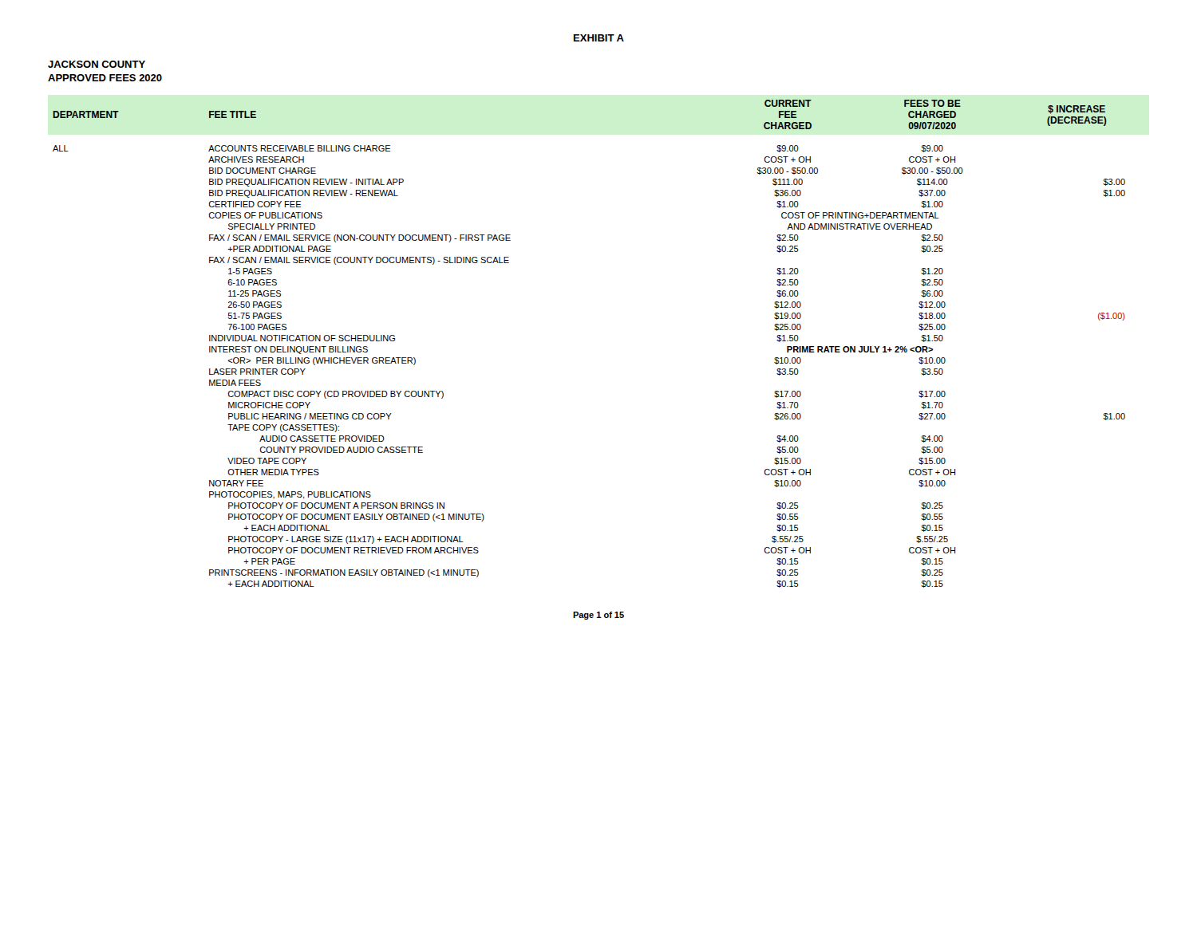EXHIBIT A
JACKSON COUNTY
APPROVED FEES 2020
| DEPARTMENT | FEE TITLE | CURRENT FEE CHARGED | FEES TO BE CHARGED 09/07/2020 | $ INCREASE (DECREASE) |
| --- | --- | --- | --- | --- |
| ALL | ACCOUNTS RECEIVABLE BILLING CHARGE | $9.00 | $9.00 | |
| | ARCHIVES RESEARCH | COST + OH | COST + OH | |
| | BID DOCUMENT CHARGE | $30.00 - $50.00 | $30.00 - $50.00 | |
| | BID PREQUALIFICATION REVIEW - INITIAL APP | $111.00 | $114.00 | $3.00 |
| | BID PREQUALIFICATION REVIEW - RENEWAL | $36.00 | $37.00 | $1.00 |
| | CERTIFIED COPY FEE | $1.00 | $1.00 | |
| | COPIES OF PUBLICATIONS | COST OF PRINTING+DEPARTMENTAL | |
| | SPECIALLY PRINTED | AND ADMINISTRATIVE OVERHEAD | |
| | FAX / SCAN / EMAIL SERVICE (NON-COUNTY DOCUMENT) - FIRST PAGE | $2.50 | $2.50 | |
| | +PER ADDITIONAL PAGE | $0.25 | $0.25 | |
| | FAX / SCAN / EMAIL SERVICE (COUNTY DOCUMENTS) - SLIDING SCALE | | | |
| | 1-5 PAGES | $1.20 | $1.20 | |
| | 6-10 PAGES | $2.50 | $2.50 | |
| | 11-25 PAGES | $6.00 | $6.00 | |
| | 26-50 PAGES | $12.00 | $12.00 | |
| | 51-75 PAGES | $19.00 | $18.00 | ($1.00) |
| | 76-100 PAGES | $25.00 | $25.00 | |
| | INDIVIDUAL NOTIFICATION OF SCHEDULING | $1.50 | $1.50 | |
| | INTEREST ON DELINQUENT BILLINGS | PRIME RATE ON JULY 1+ 2% <OR> | |
| | <OR> PER BILLING (WHICHEVER GREATER) | $10.00 | $10.00 | |
| | LASER PRINTER COPY | $3.50 | $3.50 | |
| | MEDIA FEES | | | |
| | COMPACT DISC COPY (CD PROVIDED BY COUNTY) | $17.00 | $17.00 | |
| | MICROFICHE COPY | $1.70 | $1.70 | |
| | PUBLIC HEARING / MEETING CD COPY | $26.00 | $27.00 | $1.00 |
| | TAPE COPY (CASSETTES): | | | |
| | AUDIO CASSETTE PROVIDED | $4.00 | $4.00 | |
| | COUNTY PROVIDED AUDIO CASSETTE | $5.00 | $5.00 | |
| | VIDEO TAPE COPY | $15.00 | $15.00 | |
| | OTHER MEDIA TYPES | COST + OH | COST + OH | |
| | NOTARY FEE | $10.00 | $10.00 | |
| | PHOTOCOPIES, MAPS, PUBLICATIONS | | | |
| | PHOTOCOPY OF DOCUMENT A PERSON BRINGS IN | $0.25 | $0.25 | |
| | PHOTOCOPY OF DOCUMENT EASILY OBTAINED (<1 MINUTE) | $0.55 | $0.55 | |
| | + EACH ADDITIONAL | $0.15 | $0.15 | |
| | PHOTOCOPY - LARGE SIZE (11x17) + EACH ADDITIONAL | $.55/.25 | $.55/.25 | |
| | PHOTOCOPY OF DOCUMENT RETRIEVED FROM ARCHIVES | COST + OH | COST + OH | |
| | + PER PAGE | $0.15 | $0.15 | |
| | PRINTSCREENS - INFORMATION EASILY OBTAINED (<1 MINUTE) | $0.25 | $0.25 | |
| | + EACH ADDITIONAL | $0.15 | $0.15 | |
Page 1 of 15